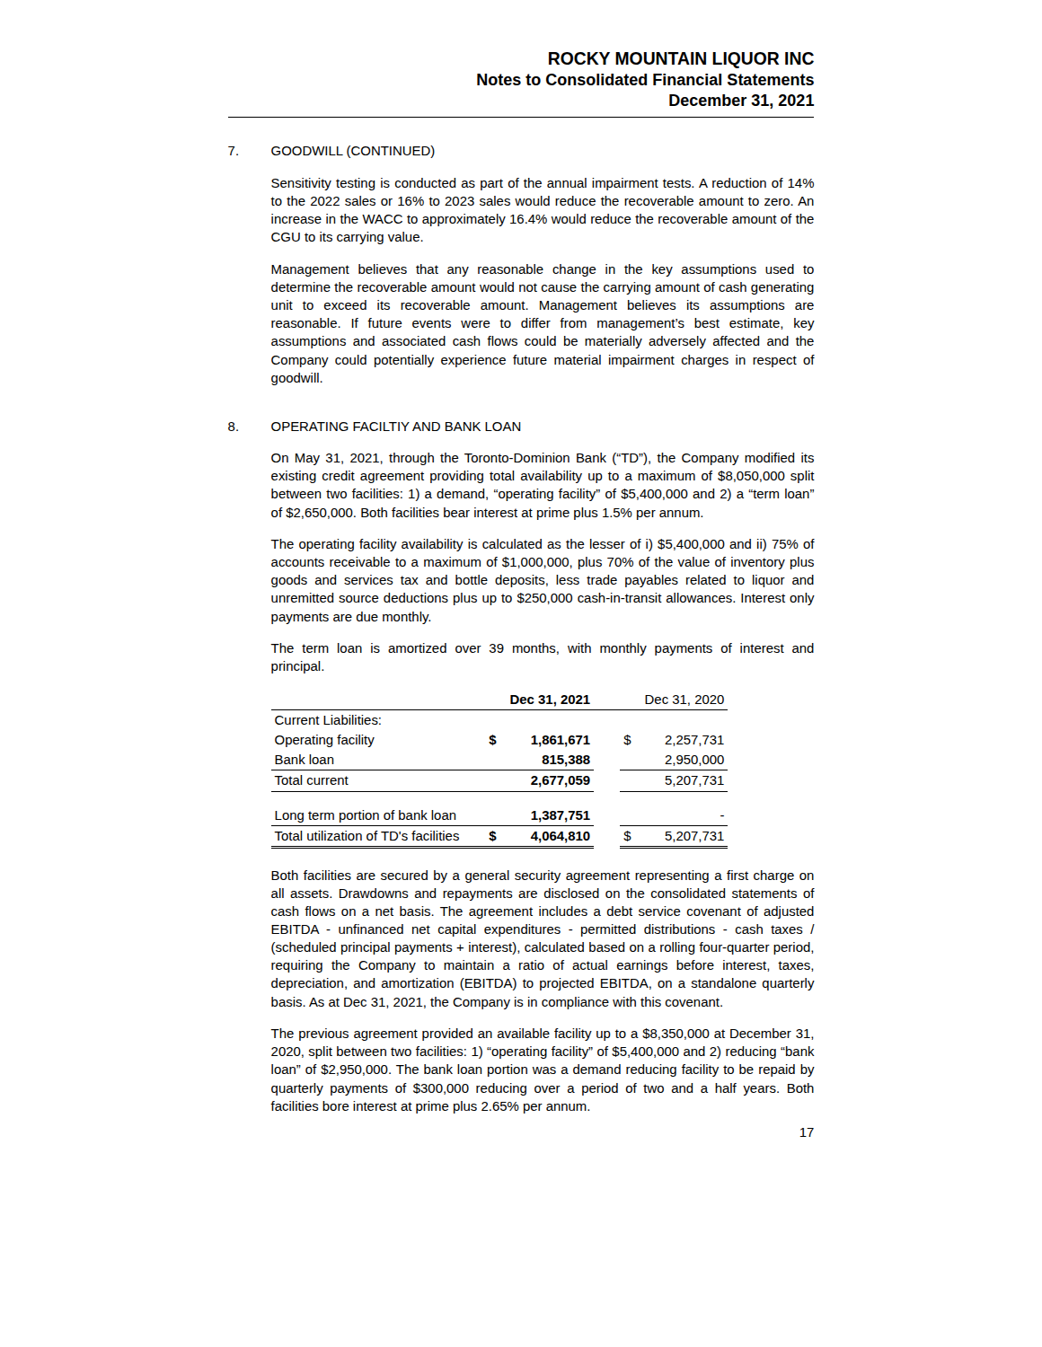ROCKY MOUNTAIN LIQUOR INC
Notes to Consolidated Financial Statements
December 31, 2021
7. GOODWILL (continued)
Sensitivity testing is conducted as part of the annual impairment tests. A reduction of 14% to the 2022 sales or 16% to 2023 sales would reduce the recoverable amount to zero. An increase in the WACC to approximately 16.4% would reduce the recoverable amount of the CGU to its carrying value.
Management believes that any reasonable change in the key assumptions used to determine the recoverable amount would not cause the carrying amount of cash generating unit to exceed its recoverable amount. Management believes its assumptions are reasonable. If future events were to differ from management’s best estimate, key assumptions and associated cash flows could be materially adversely affected and the Company could potentially experience future material impairment charges in respect of goodwill.
8. OPERATING FACILTIY AND BANK LOAN
On May 31, 2021, through the Toronto-Dominion Bank (“TD”), the Company modified its existing credit agreement providing total availability up to a maximum of $8,050,000 split between two facilities: 1) a demand, “operating facility” of $5,400,000 and 2) a “term loan” of $2,650,000. Both facilities bear interest at prime plus 1.5% per annum.
The operating facility availability is calculated as the lesser of i) $5,400,000 and ii) 75% of accounts receivable to a maximum of $1,000,000, plus 70% of the value of inventory plus goods and services tax and bottle deposits, less trade payables related to liquor and unremitted source deductions plus up to $250,000 cash-in-transit allowances. Interest only payments are due monthly.
The term loan is amortized over 39 months, with monthly payments of interest and principal.
| | | Dec 31, 2021 | | | Dec 31, 2020 |
| Current Liabilities: | | | | | |
| Operating facility | $ | 1,861,671 | | $ | 2,257,731 |
| Bank loan | | 815,388 | | | 2,950,000 |
| Total current | | 2,677,059 | | | 5,207,731 |
| Long term portion of bank loan | | 1,387,751 | | | - |
| Total utilization of TD's facilities | $ | 4,064,810 | | $ | 5,207,731 |
Both facilities are secured by a general security agreement representing a first charge on all assets. Drawdowns and repayments are disclosed on the consolidated statements of cash flows on a net basis. The agreement includes a debt service covenant of adjusted EBITDA - unfinanced net capital expenditures - permitted distributions - cash taxes / (scheduled principal payments + interest), calculated based on a rolling four-quarter period, requiring the Company to maintain a ratio of actual earnings before interest, taxes, depreciation, and amortization (EBITDA) to projected EBITDA, on a standalone quarterly basis. As at Dec 31, 2021, the Company is in compliance with this covenant.
The previous agreement provided an available facility up to a $8,350,000 at December 31, 2020, split between two facilities: 1) “operating facility” of $5,400,000 and 2) reducing “bank loan” of $2,950,000. The bank loan portion was a demand reducing facility to be repaid by quarterly payments of $300,000 reducing over a period of two and a half years. Both facilities bore interest at prime plus 2.65% per annum.
17